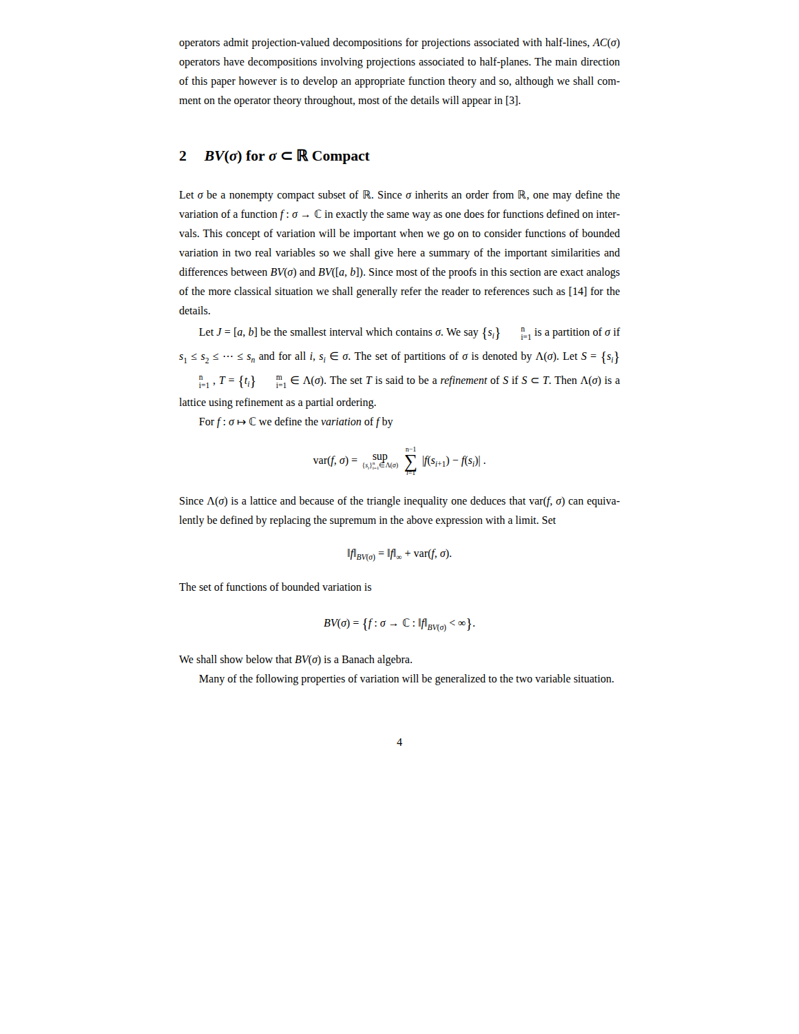operators admit projection-valued decompositions for projections associated with half-lines, AC(σ) operators have decompositions involving projections associated to half-planes. The main direction of this paper however is to develop an appropriate function theory and so, although we shall comment on the operator theory throughout, most of the details will appear in [3].
2 BV(σ) for σ ⊂ ℝ Compact
Let σ be a nonempty compact subset of ℝ. Since σ inherits an order from ℝ, one may define the variation of a function f : σ → ℂ in exactly the same way as one does for functions defined on intervals. This concept of variation will be important when we go on to consider functions of bounded variation in two real variables so we shall give here a summary of the important similarities and differences between BV(σ) and BV([a, b]). Since most of the proofs in this section are exact analogs of the more classical situation we shall generally refer the reader to references such as [14] for the details.
Let J = [a, b] be the smallest interval which contains σ. We say {si}ni=1 is a partition of σ if s1 ≤ s2 ≤ ⋯ ≤ sn and for all i, si ∈ σ. The set of partitions of σ is denoted by Λ(σ). Let S = {si}ni=1 , T = {ti}mi=1 ∈ Λ(σ). The set T is said to be a refinement of S if S ⊂ T. Then Λ(σ) is a lattice using refinement as a partial ordering.
For f : σ ↦ ℂ we define the variation of f by
var(f, σ) = sup{si}ni=1∈Λ(σ) n−1∑i=1 |f(si+1) − f(si)| .
Since Λ(σ) is a lattice and because of the triangle inequality one deduces that var(f, σ) can equivalently be defined by replacing the supremum in the above expression with a limit. Set
‖f‖BV(σ) = ‖f‖∞ + var(f, σ).
The set of functions of bounded variation is
BV(σ) = {f : σ → ℂ : ‖f‖BV(σ) < ∞}.
We shall show below that BV(σ) is a Banach algebra.
Many of the following properties of variation will be generalized to the two variable situation.
4